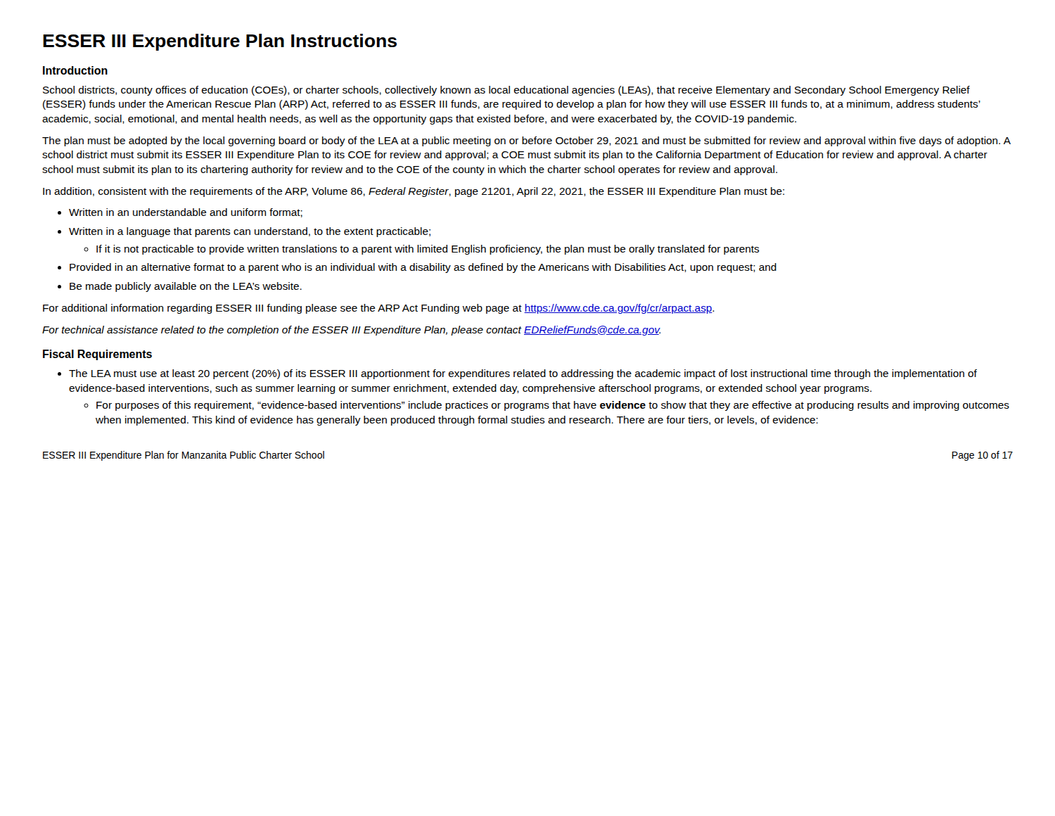ESSER III Expenditure Plan Instructions
Introduction
School districts, county offices of education (COEs), or charter schools, collectively known as local educational agencies (LEAs), that receive Elementary and Secondary School Emergency Relief (ESSER) funds under the American Rescue Plan (ARP) Act, referred to as ESSER III funds, are required to develop a plan for how they will use ESSER III funds to, at a minimum, address students’ academic, social, emotional, and mental health needs, as well as the opportunity gaps that existed before, and were exacerbated by, the COVID-19 pandemic.
The plan must be adopted by the local governing board or body of the LEA at a public meeting on or before October 29, 2021 and must be submitted for review and approval within five days of adoption. A school district must submit its ESSER III Expenditure Plan to its COE for review and approval; a COE must submit its plan to the California Department of Education for review and approval. A charter school must submit its plan to its chartering authority for review and to the COE of the county in which the charter school operates for review and approval.
In addition, consistent with the requirements of the ARP, Volume 86, Federal Register, page 21201, April 22, 2021, the ESSER III Expenditure Plan must be:
Written in an understandable and uniform format;
Written in a language that parents can understand, to the extent practicable;
If it is not practicable to provide written translations to a parent with limited English proficiency, the plan must be orally translated for parents
Provided in an alternative format to a parent who is an individual with a disability as defined by the Americans with Disabilities Act, upon request; and
Be made publicly available on the LEA’s website.
For additional information regarding ESSER III funding please see the ARP Act Funding web page at https://www.cde.ca.gov/fg/cr/arpact.asp.
For technical assistance related to the completion of the ESSER III Expenditure Plan, please contact EDReliefFunds@cde.ca.gov.
Fiscal Requirements
The LEA must use at least 20 percent (20%) of its ESSER III apportionment for expenditures related to addressing the academic impact of lost instructional time through the implementation of evidence-based interventions, such as summer learning or summer enrichment, extended day, comprehensive afterschool programs, or extended school year programs.
For purposes of this requirement, “evidence-based interventions” include practices or programs that have evidence to show that they are effective at producing results and improving outcomes when implemented. This kind of evidence has generally been produced through formal studies and research. There are four tiers, or levels, of evidence:
ESSER III Expenditure Plan for Manzanita Public Charter School
Page 10 of 17